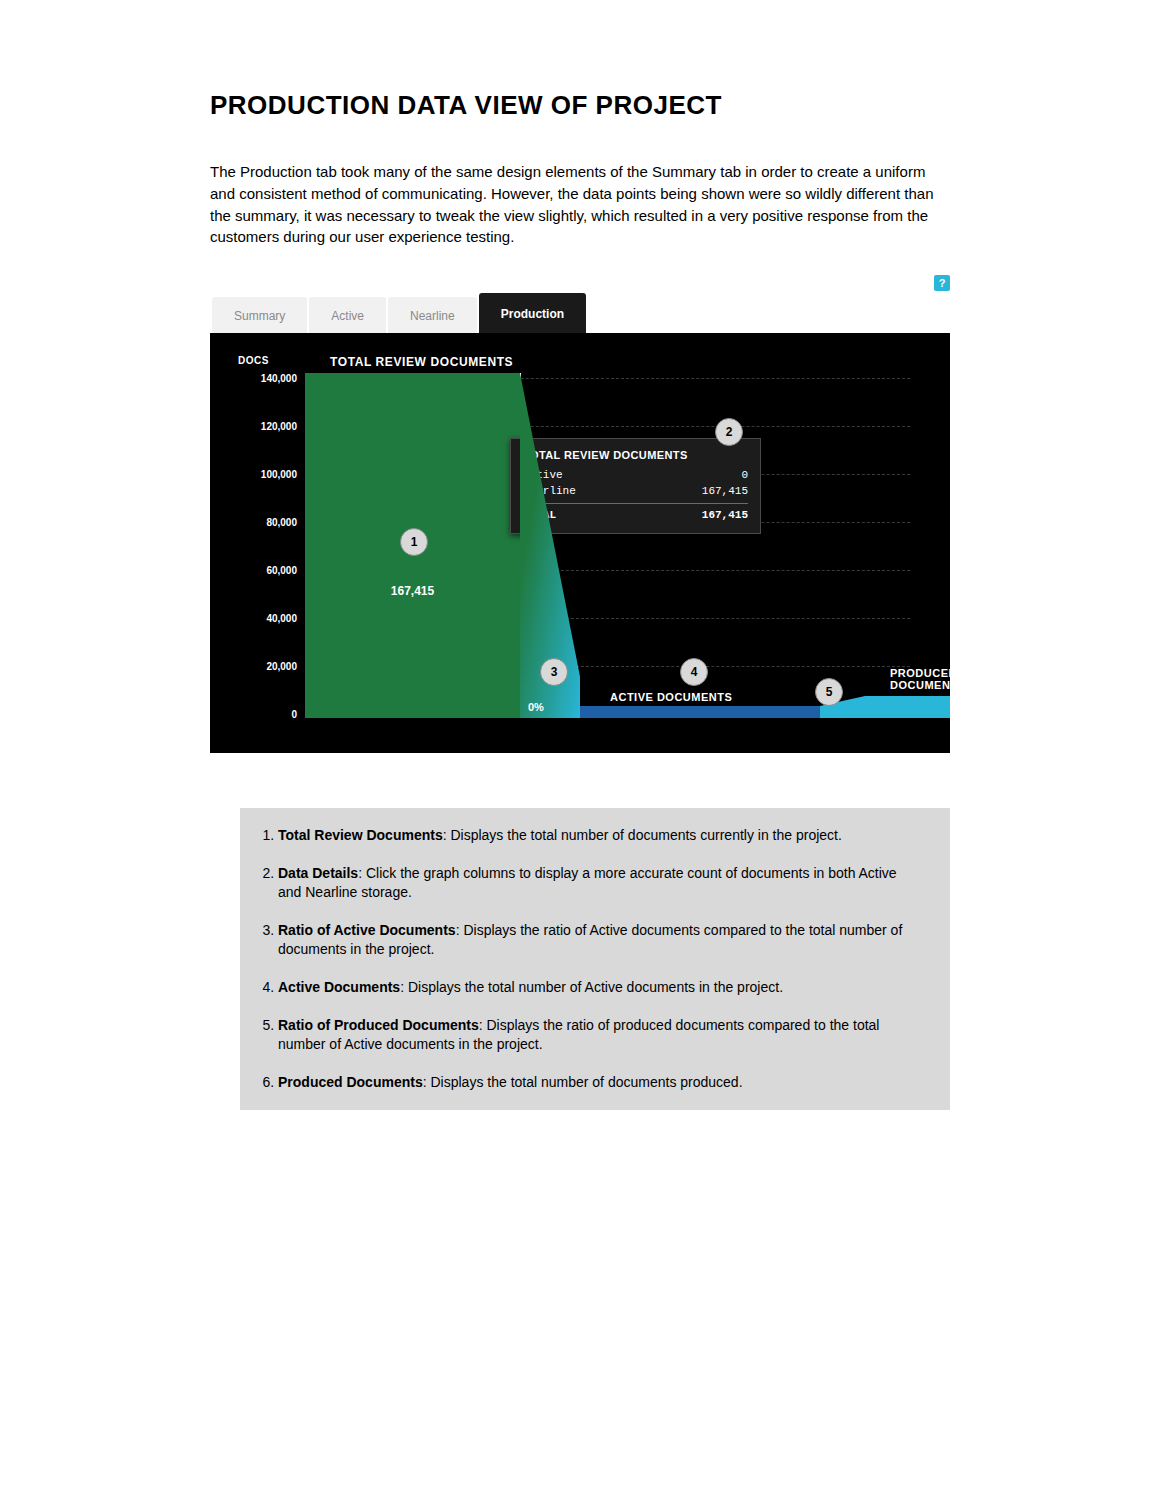PRODUCTION DATA VIEW OF PROJECT
The Production tab took many of the same design elements of the Summary tab in order to create a uniform and consistent method of communicating. However, the data points being shown were so wildly different than the summary, it was necessary to tweak the view slightly, which resulted in a very positive response from the customers during our user experience testing.
?
Summary
Active
Nearline
Production
DOCS
TOTAL REVIEW DOCUMENTS
140,000
120,000
100,000
80,000
60,000
40,000
20,000
0
167,415
TOTAL REVIEW DOCUMENTS
Active 0
Nearline 167,415
TOTAL 167,415
0%
ACTIVE DOCUMENTS
12,414
PRODUCED DOCUMENTS
1
2
3
4
5
6
Total Review Documents: Displays the total number of documents currently in the project.
Data Details: Click the graph columns to display a more accurate count of documents in both Active and Nearline storage.
Ratio of Active Documents: Displays the ratio of Active documents compared to the total number of documents in the project.
Active Documents: Displays the total number of Active documents in the project.
Ratio of Produced Documents: Displays the ratio of produced documents compared to the total number of Active documents in the project.
Produced Documents: Displays the total number of documents produced.